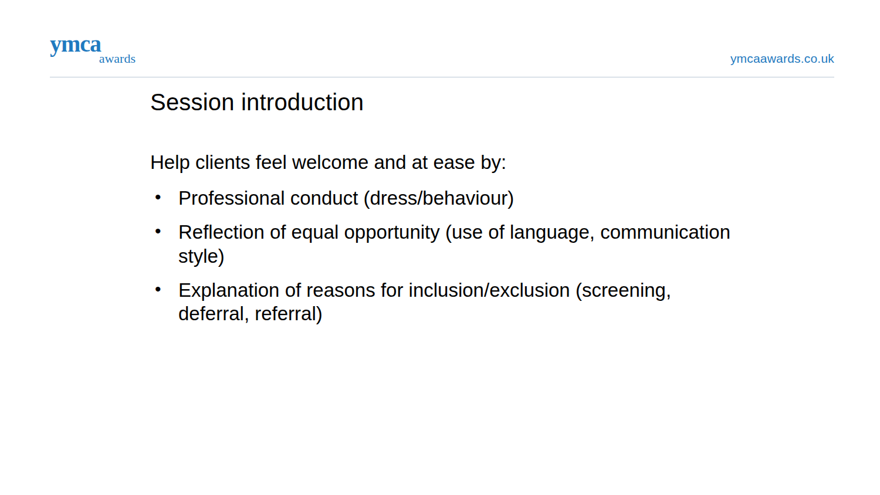ymca awards
ymcaawards.co.uk
Session introduction
Help clients feel welcome and at ease by:
Professional conduct (dress/behaviour)
Reflection of equal opportunity (use of language, communication style)
Explanation of reasons for inclusion/exclusion (screening, deferral, referral)